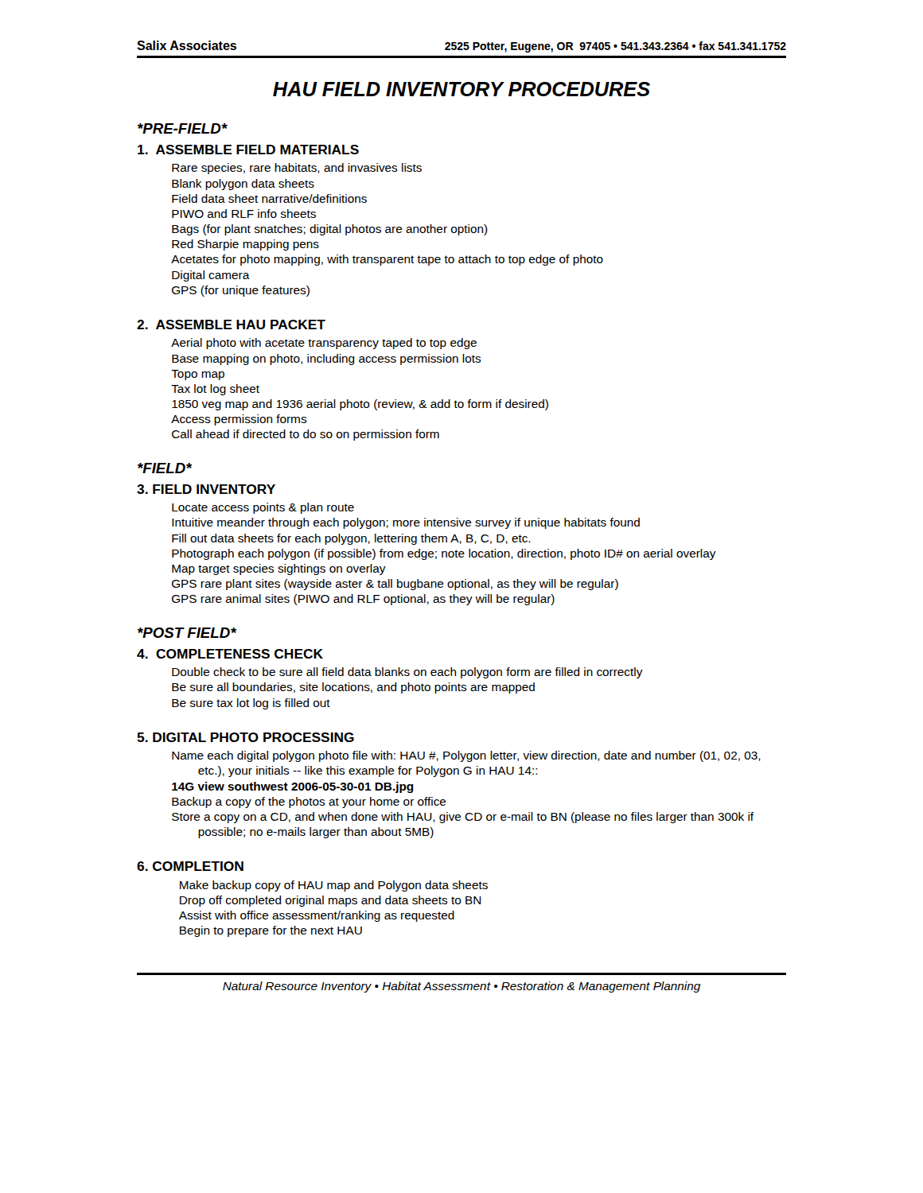Salix Associates 2525 Potter, Eugene, OR 97405 • 541.343.2364 • fax 541.341.1752
HAU FIELD INVENTORY PROCEDURES
*PRE-FIELD*
1. ASSEMBLE FIELD MATERIALS
Rare species, rare habitats, and invasives lists
Blank polygon data sheets
Field data sheet narrative/definitions
PIWO and RLF info sheets
Bags (for plant snatches; digital photos are another option)
Red Sharpie mapping pens
Acetates for photo mapping, with transparent tape to attach to top edge of photo
Digital camera
GPS (for unique features)
2. ASSEMBLE HAU PACKET
Aerial photo with acetate transparency taped to top edge
Base mapping on photo, including access permission lots
Topo map
Tax lot log sheet
1850 veg map and 1936 aerial photo (review, & add to form if desired)
Access permission forms
Call ahead if directed to do so on permission form
*FIELD*
3. FIELD INVENTORY
Locate access points & plan route
Intuitive meander through each polygon; more intensive survey if unique habitats found
Fill out data sheets for each polygon, lettering them A, B, C, D, etc.
Photograph each polygon (if possible) from edge; note location, direction, photo ID# on aerial overlay
Map target species sightings on overlay
GPS rare plant sites (wayside aster & tall bugbane optional, as they will be regular)
GPS rare animal sites (PIWO and RLF optional, as they will be regular)
*POST FIELD*
4. COMPLETENESS CHECK
Double check to be sure all field data blanks on each polygon form are filled in correctly
Be sure all boundaries, site locations, and photo points are mapped
Be sure tax lot log is filled out
5. DIGITAL PHOTO PROCESSING
Name each digital polygon photo file with: HAU #, Polygon letter, view direction, date and number (01, 02, 03, etc.), your initials -- like this example for Polygon G in HAU 14::
14G view southwest 2006-05-30-01 DB.jpg
Backup a copy of the photos at your home or office
Store a copy on a CD, and when done with HAU, give CD or e-mail to BN (please no files larger than 300k if possible; no e-mails larger than about 5MB)
6. COMPLETION
Make backup copy of HAU map and Polygon data sheets
Drop off completed original maps and data sheets to BN
Assist with office assessment/ranking as requested
Begin to prepare for the next HAU
Natural Resource Inventory • Habitat Assessment • Restoration & Management Planning